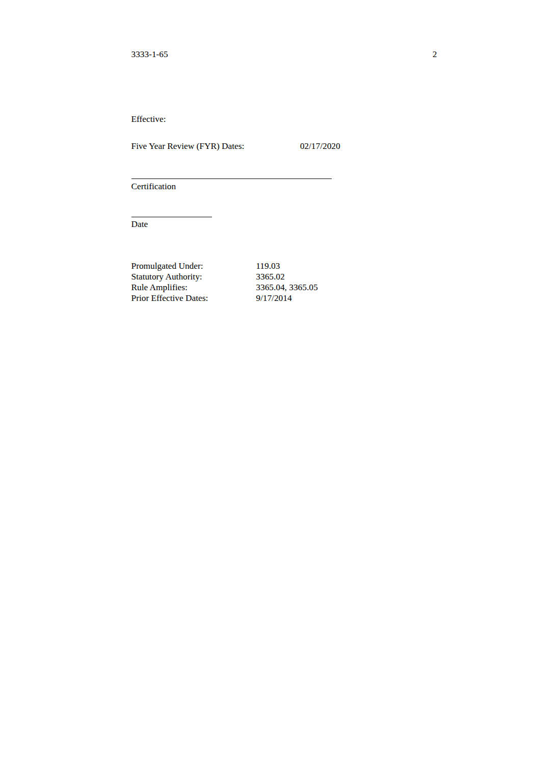3333-1-65
2
Effective:
Five Year Review (FYR) Dates:
02/17/2020
Certification
Date
| Promulgated Under: | 119.03 |
| Statutory Authority: | 3365.02 |
| Rule Amplifies: | 3365.04, 3365.05 |
| Prior Effective Dates: | 9/17/2014 |